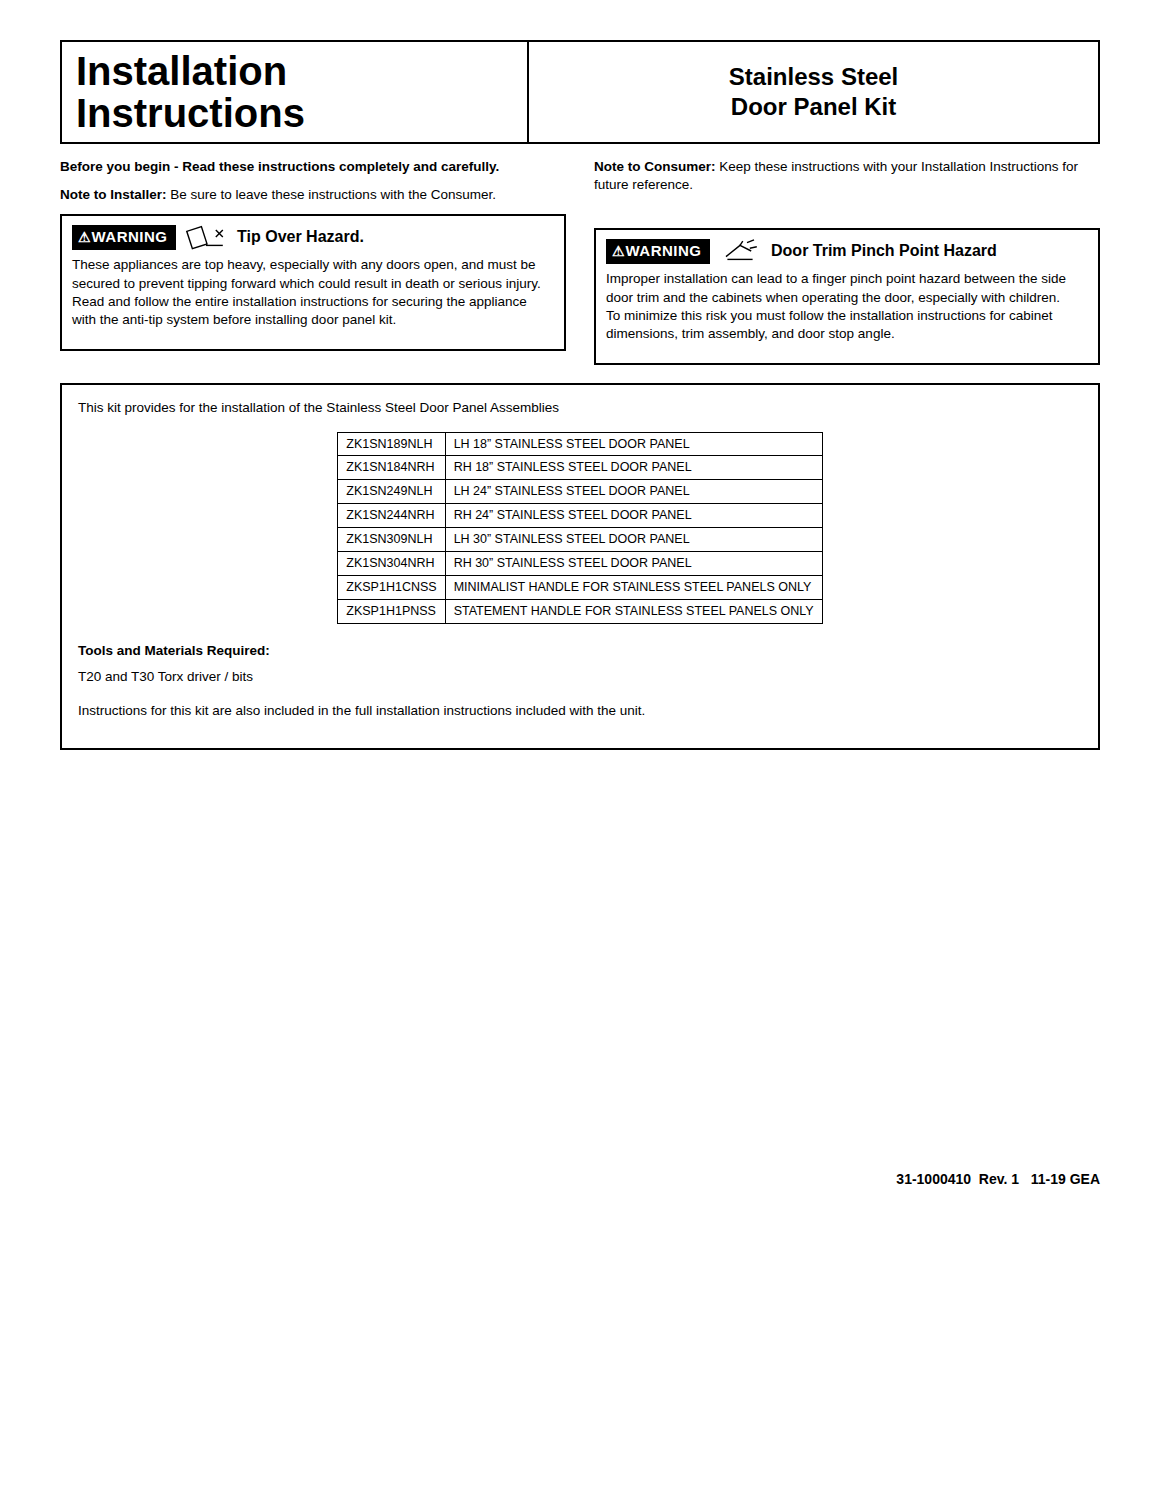| Installation Instructions | Stainless Steel Door Panel Kit |
| Before you begin - Read these instructions completely and carefully. Note to Installer: Be sure to leave these instructions with the Consumer. ⚠ WARNING Tip Over Hazard. These appliances are top heavy, especially with any doors open, and must be secured to prevent tipping forward which could result in death or serious injury. Read and follow the entire installation instructions for securing the appliance with the anti-tip system before installing door panel kit. | Note to Consumer: Keep these instructions with your Installation Instructions for future reference. ⚠ WARNING Door Trim Pinch Point Hazard Improper installation can lead to a finger pinch point hazard between the side door trim and the cabinets when operating the door, especially with children. To minimize this risk you must follow the installation instructions for cabinet dimensions, trim assembly, and door stop angle. |
This kit provides for the installation of the Stainless Steel Door Panel Assemblies
| ZK1SN189NLH | LH 18” STAINLESS STEEL DOOR PANEL |
| ZK1SN184NRH | RH 18” STAINLESS STEEL DOOR PANEL |
| ZK1SN249NLH | LH 24” STAINLESS STEEL DOOR PANEL |
| ZK1SN244NRH | RH 24” STAINLESS STEEL DOOR PANEL |
| ZK1SN309NLH | LH 30” STAINLESS STEEL DOOR PANEL |
| ZK1SN304NRH | RH 30” STAINLESS STEEL DOOR PANEL |
| ZKSP1H1CNSS | MINIMALIST HANDLE FOR STAINLESS STEEL PANELS ONLY |
| ZKSP1H1PNSS | STATEMENT HANDLE FOR STAINLESS STEEL PANELS ONLY |
Tools and Materials Required:
T20 and T30 Torx driver / bits
Instructions for this kit are also included in the full installation instructions included with the unit.
31-1000410 Rev. 1 11-19 GEA